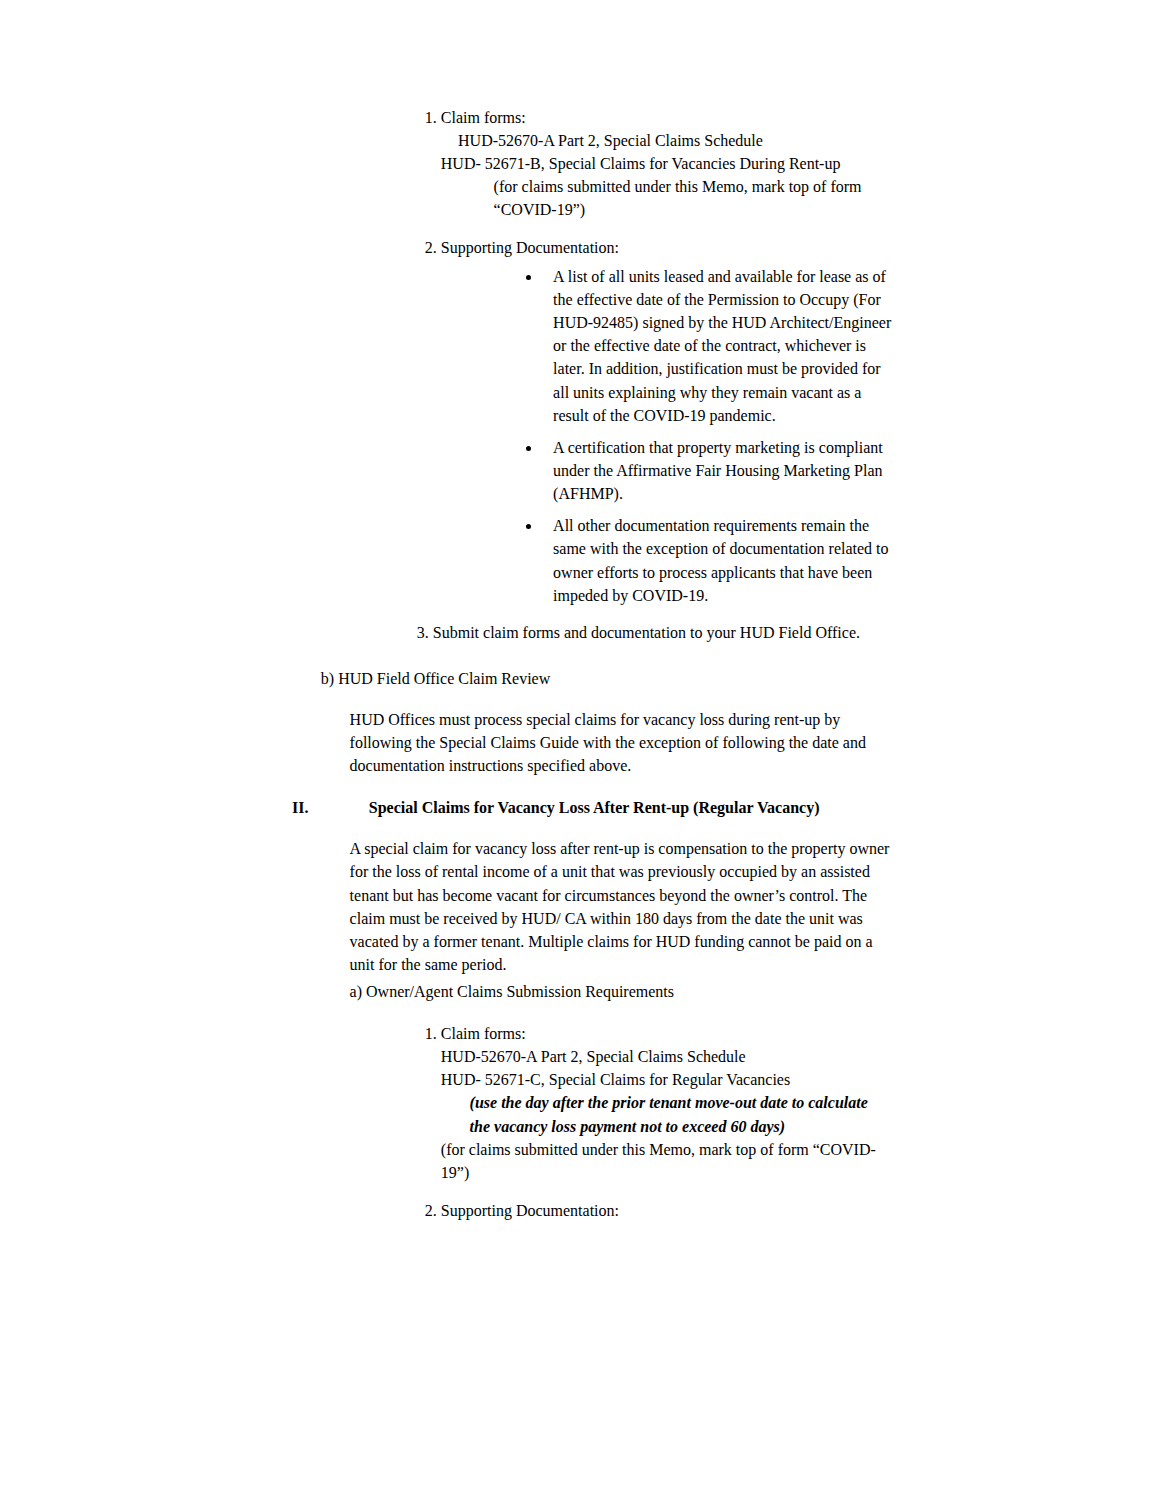Claim forms: HUD-52670-A Part 2, Special Claims Schedule HUD- 52671-B, Special Claims for Vacancies During Rent-up (for claims submitted under this Memo, mark top of form “COVID-19”)
Supporting Documentation:
A list of all units leased and available for lease as of the effective date of the Permission to Occupy (For HUD-92485) signed by the HUD Architect/Engineer or the effective date of the contract, whichever is later. In addition, justification must be provided for all units explaining why they remain vacant as a result of the COVID-19 pandemic.
A certification that property marketing is compliant under the Affirmative Fair Housing Marketing Plan (AFHMP).
All other documentation requirements remain the same with the exception of documentation related to owner efforts to process applicants that have been impeded by COVID-19.
3. Submit claim forms and documentation to your HUD Field Office.
b) HUD Field Office Claim Review
HUD Offices must process special claims for vacancy loss during rent-up by following the Special Claims Guide with the exception of following the date and documentation instructions specified above.
II. Special Claims for Vacancy Loss After Rent-up (Regular Vacancy)
A special claim for vacancy loss after rent-up is compensation to the property owner for the loss of rental income of a unit that was previously occupied by an assisted tenant but has become vacant for circumstances beyond the owner’s control. The claim must be received by HUD/ CA within 180 days from the date the unit was vacated by a former tenant. Multiple claims for HUD funding cannot be paid on a unit for the same period.
a) Owner/Agent Claims Submission Requirements
Claim forms: HUD-52670-A Part 2, Special Claims Schedule HUD- 52671-C, Special Claims for Regular Vacancies (use the day after the prior tenant move-out date to calculate the vacancy loss payment not to exceed 60 days) (for claims submitted under this Memo, mark top of form “COVID-19”)
Supporting Documentation: